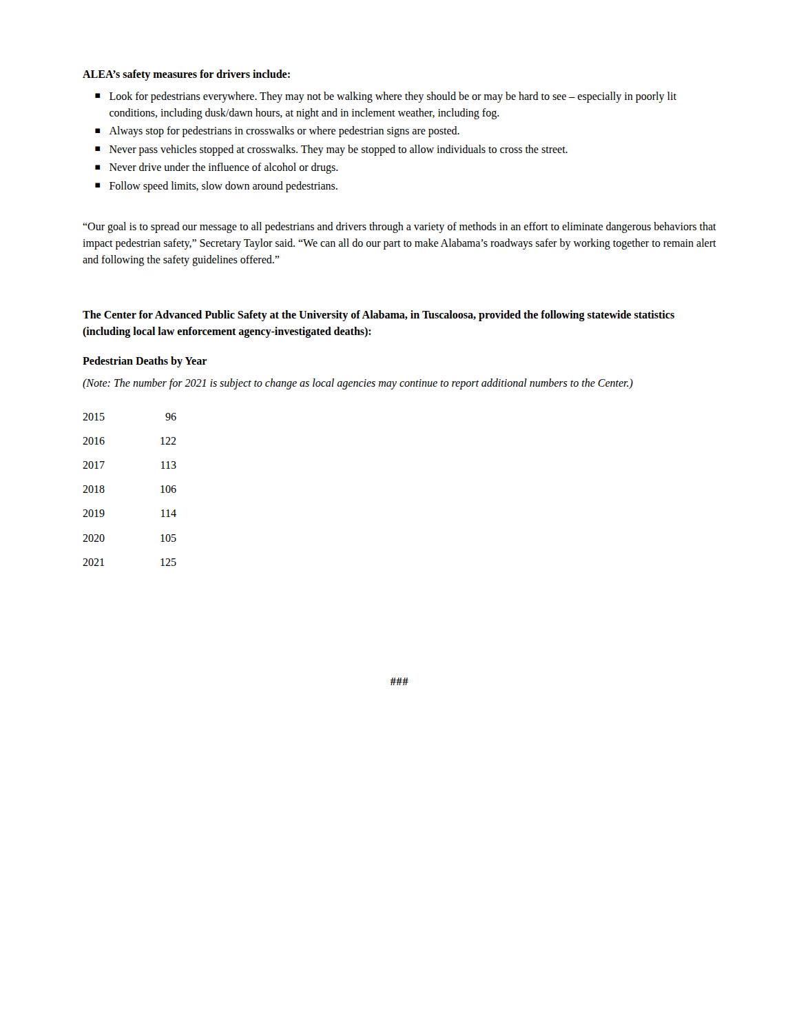ALEA’s safety measures for drivers include:
Look for pedestrians everywhere. They may not be walking where they should be or may be hard to see – especially in poorly lit conditions, including dusk/dawn hours, at night and in inclement weather, including fog.
Always stop for pedestrians in crosswalks or where pedestrian signs are posted.
Never pass vehicles stopped at crosswalks. They may be stopped to allow individuals to cross the street.
Never drive under the influence of alcohol or drugs.
Follow speed limits, slow down around pedestrians.
“Our goal is to spread our message to all pedestrians and drivers through a variety of methods in an effort to eliminate dangerous behaviors that impact pedestrian safety,” Secretary Taylor said. “We can all do our part to make Alabama’s roadways safer by working together to remain alert and following the safety guidelines offered.”
The Center for Advanced Public Safety at the University of Alabama, in Tuscaloosa, provided the following statewide statistics (including local law enforcement agency-investigated deaths):
Pedestrian Deaths by Year
(Note: The number for 2021 is subject to change as local agencies may continue to report additional numbers to the Center.)
| 2015 | 96 |
| 2016 | 122 |
| 2017 | 113 |
| 2018 | 106 |
| 2019 | 114 |
| 2020 | 105 |
| 2021 | 125 |
###